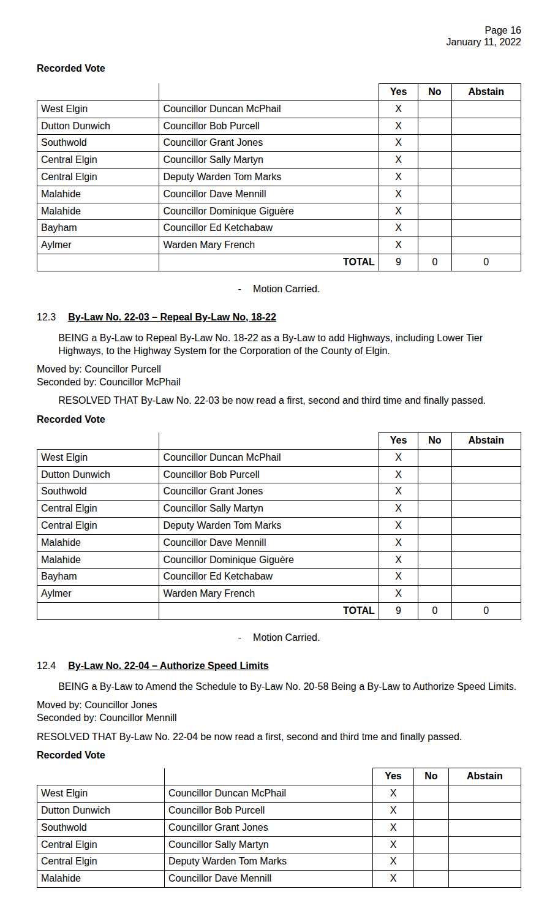Page 16
January 11, 2022
Recorded Vote
| | | Yes | No | Abstain |
| --- | --- | --- | --- | --- |
| West Elgin | Councillor Duncan McPhail | X | | |
| Dutton Dunwich | Councillor Bob Purcell | X | | |
| Southwold | Councillor Grant Jones | X | | |
| Central Elgin | Councillor Sally Martyn | X | | |
| Central Elgin | Deputy Warden Tom Marks | X | | |
| Malahide | Councillor Dave Mennill | X | | |
| Malahide | Councillor Dominique Giguère | X | | |
| Bayham | Councillor Ed Ketchabaw | X | | |
| Aylmer | Warden Mary French | X | | |
| | TOTAL | 9 | 0 | 0 |
-Motion Carried.
12.3 By-Law No. 22-03 – Repeal By-Law No, 18-22
BEING a By-Law to Repeal By-Law No. 18-22 as a By-Law to add Highways, including Lower Tier Highways, to the Highway System for the Corporation of the County of Elgin.
Moved by: Councillor Purcell
Seconded by: Councillor McPhail
RESOLVED THAT By-Law No. 22-03 be now read a first, second and third time and finally passed.
Recorded Vote
| | | Yes | No | Abstain |
| --- | --- | --- | --- | --- |
| West Elgin | Councillor Duncan McPhail | X | | |
| Dutton Dunwich | Councillor Bob Purcell | X | | |
| Southwold | Councillor Grant Jones | X | | |
| Central Elgin | Councillor Sally Martyn | X | | |
| Central Elgin | Deputy Warden Tom Marks | X | | |
| Malahide | Councillor Dave Mennill | X | | |
| Malahide | Councillor Dominique Giguère | X | | |
| Bayham | Councillor Ed Ketchabaw | X | | |
| Aylmer | Warden Mary French | X | | |
| | TOTAL | 9 | 0 | 0 |
-Motion Carried.
12.4 By-Law No. 22-04 – Authorize Speed Limits
BEING a By-Law to Amend the Schedule to By-Law No. 20-58 Being a By-Law to Authorize Speed Limits.
Moved by: Councillor Jones
Seconded by: Councillor Mennill
RESOLVED THAT By-Law No. 22-04 be now read a first, second and third tme and finally passed.
Recorded Vote
| | | Yes | No | Abstain |
| --- | --- | --- | --- | --- |
| West Elgin | Councillor Duncan McPhail | X | | |
| Dutton Dunwich | Councillor Bob Purcell | X | | |
| Southwold | Councillor Grant Jones | X | | |
| Central Elgin | Councillor Sally Martyn | X | | |
| Central Elgin | Deputy Warden Tom Marks | X | | |
| Malahide | Councillor Dave Mennill | X | | |